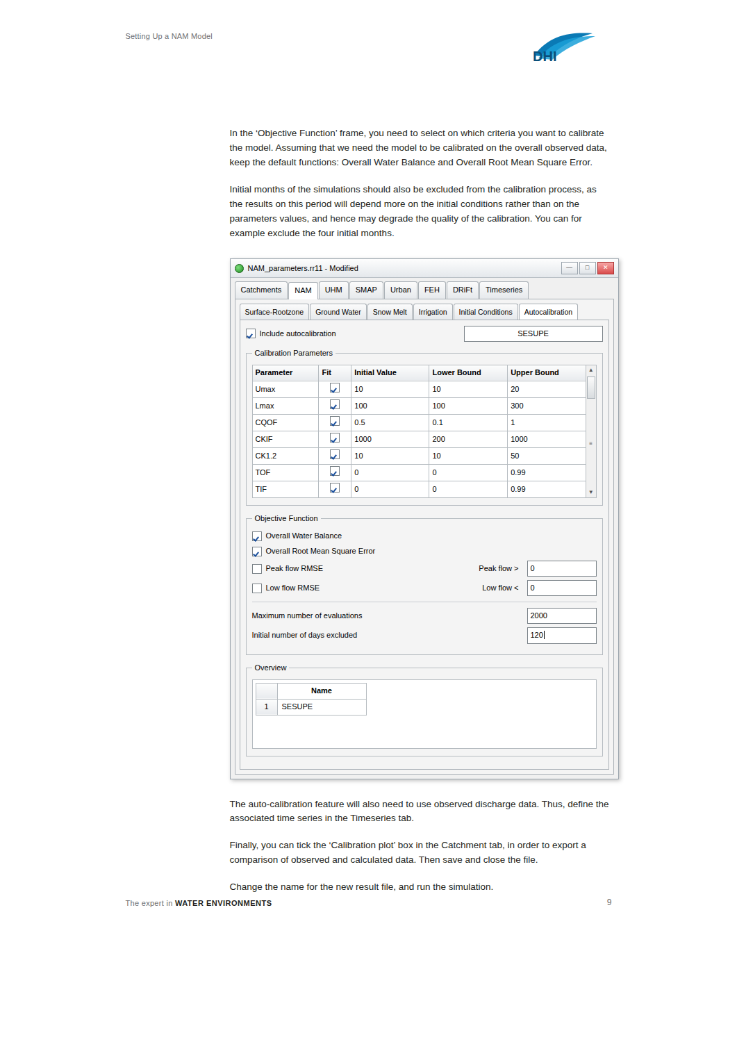Setting Up a NAM Model
DHI
In the ‘Objective Function’ frame, you need to select on which criteria you want to calibrate the model. Assuming that we need the model to be calibrated on the overall observed data, keep the default functions: Overall Water Balance and Overall Root Mean Square Error.
Initial months of the simulations should also be excluded from the calibration process, as the results on this period will depend more on the initial conditions rather than on the parameters values, and hence may degrade the quality of the calibration. You can for example exclude the four initial months.
NAM_parameters.rr11 - Modified
—
□
✕
Catchments
NAM
UHM
SMAP
Urban
FEH
DRiFt
Timeseries
Surface-Rootzone
Ground Water
Snow Melt
Irrigation
Initial Conditions
Autocalibration
Include autocalibration SESUPE
Calibration Parameters
| Parameter | Fit | Initial Value | Lower Bound | Upper Bound |
| --- | --- | --- | --- | --- |
| Umax | | 10 | 10 | 20 |
| Lmax | | 100 | 100 | 300 |
| CQOF | | 0.5 | 0.1 | 1 |
| CKIF | | 1000 | 200 | 1000 |
| CK1.2 | | 10 | 10 | 50 |
| TOF | | 0 | 0 | 0.99 |
| TIF | | 0 | 0 | 0.99 |
▲
≡
▼
Objective Function
Overall Water Balance
Overall Root Mean Square Error
Peak flow RMSE Peak flow > 0
Low flow RMSE Low flow < 0
Maximum number of evaluations 2000
Initial number of days excluded 120
Overview
| | Name |
| --- | --- |
| 1 | SESUPE |
The auto-calibration feature will also need to use observed discharge data. Thus, define the associated time series in the Timeseries tab.
Finally, you can tick the ‘Calibration plot’ box in the Catchment tab, in order to export a comparison of observed and calculated data. Then save and close the file.
Change the name for the new result file, and run the simulation.
The expert in WATER ENVIRONMENTS
9